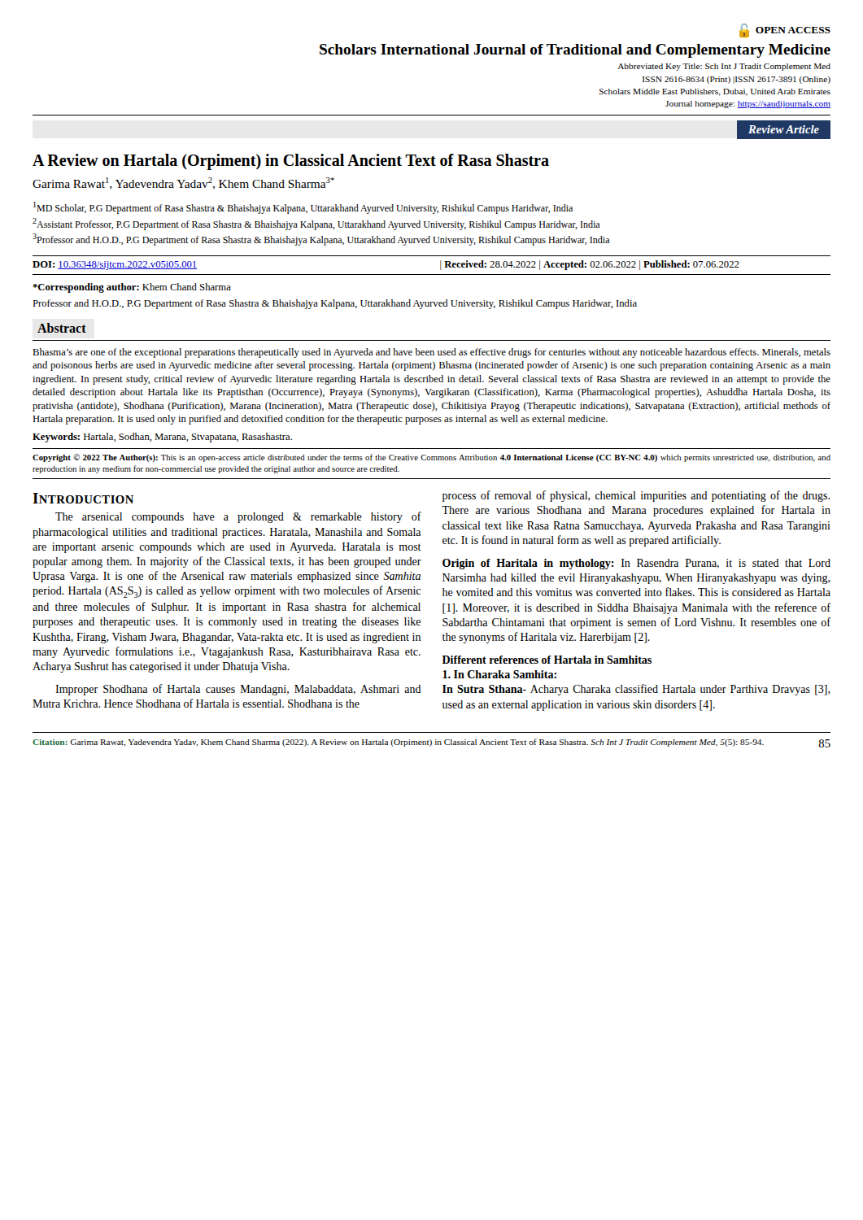🔓OPEN ACCESS
Scholars International Journal of Traditional and Complementary Medicine
Abbreviated Key Title: Sch Int J Tradit Complement Med
ISSN 2616-8634 (Print) |ISSN 2617-3891 (Online)
Scholars Middle East Publishers, Dubai, United Arab Emirates
Journal homepage: https://saudijournals.com
Review Article
A Review on Hartala (Orpiment) in Classical Ancient Text of Rasa Shastra
Garima Rawat1, Yadevendra Yadav2, Khem Chand Sharma3*
1MD Scholar, P.G Department of Rasa Shastra & Bhaishajya Kalpana, Uttarakhand Ayurved University, Rishikul Campus Haridwar, India
2Assistant Professor, P.G Department of Rasa Shastra & Bhaishajya Kalpana, Uttarakhand Ayurved University, Rishikul Campus Haridwar, India
3Professor and H.O.D., P.G Department of Rasa Shastra & Bhaishajya Kalpana, Uttarakhand Ayurved University, Rishikul Campus Haridwar, India
DOI: 10.36348/sijtcm.2022.v05i05.001
| Received: 28.04.2022 | Accepted: 02.06.2022 | Published: 07.06.2022
*Corresponding author: Khem Chand Sharma
Professor and H.O.D., P.G Department of Rasa Shastra & Bhaishajya Kalpana, Uttarakhand Ayurved University, Rishikul Campus Haridwar, India
Abstract
Bhasma’s are one of the exceptional preparations therapeutically used in Ayurveda and have been used as effective drugs for centuries without any noticeable hazardous effects. Minerals, metals and poisonous herbs are used in Ayurvedic medicine after several processing. Hartala (orpiment) Bhasma (incinerated powder of Arsenic) is one such preparation containing Arsenic as a main ingredient. In present study, critical review of Ayurvedic literature regarding Hartala is described in detail. Several classical texts of Rasa Shastra are reviewed in an attempt to provide the detailed description about Hartala like its Praptisthan (Occurrence), Prayaya (Synonyms), Vargikaran (Classification), Karma (Pharmacological properties), Ashuddha Hartala Dosha, its prativisha (antidote), Shodhana (Purification), Marana (Incineration), Matra (Therapeutic dose), Chikitisiya Prayog (Therapeutic indications), Satvapatana (Extraction), artificial methods of Hartala preparation. It is used only in purified and detoxified condition for the therapeutic purposes as internal as well as external medicine.
Keywords: Hartala, Sodhan, Marana, Stvapatana, Rasashastra.
Copyright © 2022 The Author(s): This is an open-access article distributed under the terms of the Creative Commons Attribution 4.0 International License (CC BY-NC 4.0) which permits unrestricted use, distribution, and reproduction in any medium for non-commercial use provided the original author and source are credited.
INTRODUCTION
The arsenical compounds have a prolonged & remarkable history of pharmacological utilities and traditional practices. Haratala, Manashila and Somala are important arsenic compounds which are used in Ayurveda. Haratala is most popular among them. In majority of the Classical texts, it has been grouped under Uprasa Varga. It is one of the Arsenical raw materials emphasized since Samhita period. Hartala (AS2S3) is called as yellow orpiment with two molecules of Arsenic and three molecules of Sulphur. It is important in Rasa shastra for alchemical purposes and therapeutic uses. It is commonly used in treating the diseases like Kushtha, Firang, Visham Jwara, Bhagandar, Vata-rakta etc. It is used as ingredient in many Ayurvedic formulations i.e., Vtagajankush Rasa, Kasturibhairava Rasa etc. Acharya Sushrut has categorised it under Dhatuja Visha.
Improper Shodhana of Hartala causes Mandagni, Malabaddata, Ashmari and Mutra Krichra. Hence Shodhana of Hartala is essential. Shodhana is the
process of removal of physical, chemical impurities and potentiating of the drugs. There are various Shodhana and Marana procedures explained for Hartala in classical text like Rasa Ratna Samucchaya, Ayurveda Prakasha and Rasa Tarangini etc. It is found in natural form as well as prepared artificially.
Origin of Haritala in mythology: In Rasendra Purana, it is stated that Lord Narsimha had killed the evil Hiranyakashyapu, When Hiranyakashyapu was dying, he vomited and this vomitus was converted into flakes. This is considered as Hartala [1]. Moreover, it is described in Siddha Bhaisajya Manimala with the reference of Sabdartha Chintamani that orpiment is semen of Lord Vishnu. It resembles one of the synonyms of Haritala viz. Harerbijam [2].
Different references of Hartala in Samhitas
1. In Charaka Samhita:
In Sutra Sthana- Acharya Charaka classified Hartala under Parthiva Dravyas [3], used as an external application in various skin disorders [4].
Citation: Garima Rawat, Yadevendra Yadav, Khem Chand Sharma (2022). A Review on Hartala (Orpiment) in Classical Ancient Text of Rasa Shastra. Sch Int J Tradit Complement Med, 5(5): 85-94.
85